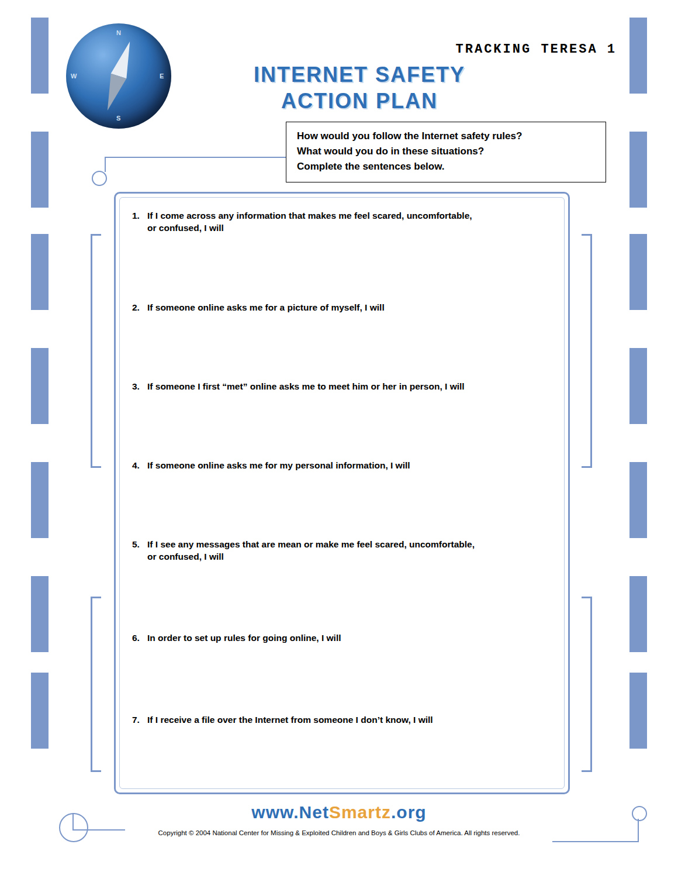N S E W
TRACKING TERESA 1
INTERNET SAFETY
ACTION PLAN
How would you follow the Internet safety rules?
What would you do in these situations?
Complete the sentences below.
1. If I come across any information that makes me feel scared, uncomfortable,
or confused, I will
2. If someone online asks me for a picture of myself, I will
3. If someone I first “met” online asks me to meet him or her in person, I will
4. If someone online asks me for my personal information, I will
5. If I see any messages that are mean or make me feel scared, uncomfortable,
or confused, I will
6. In order to set up rules for going online, I will
7. If I receive a file over the Internet from someone I don’t know, I will
www. Net Smartz.org
Copyright © 2004 National Center for Missing & Exploited Children and Boys & Girls Clubs of America. All rights reserved.